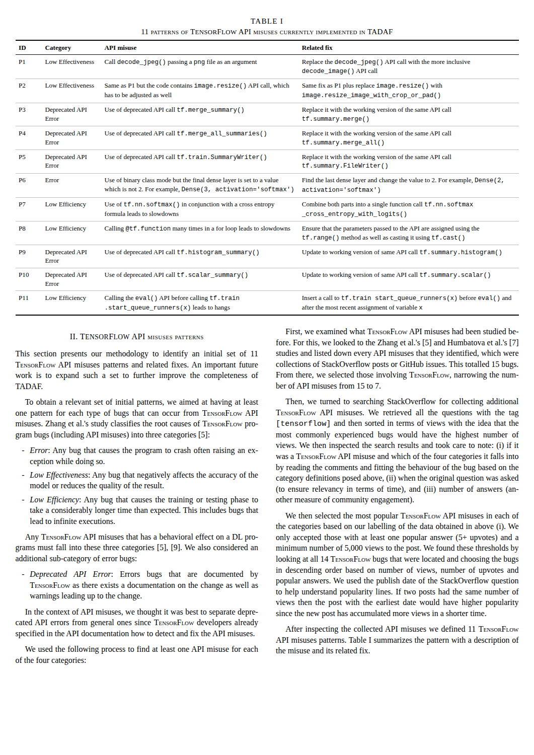TABLE I
11 patterns of TENSORFLOW API misuses currently implemented in TADAF
| ID | Category | API misuse | Related fix |
| --- | --- | --- | --- |
| P1 | Low Effectiveness | Call decode_jpeg() passing a png file as an argument | Replace the decode_jpeg() API call with the more inclusive decode_image() API call |
| P2 | Low Effectiveness | Same as P1 but the code contains image.resize() API call, which has to be adjusted as well | Same fix as P1 plus replace image.resize() with image.resize_image_with_crop_or_pad() |
| P3 | Deprecated API Error | Use of deprecated API call tf.merge_summary() | Replace it with the working version of the same API call tf.summary.merge() |
| P4 | Deprecated API Error | Use of deprecated API call tf.merge_all_summaries() | Replace it with the working version of the same API call tf.summary.merge_all() |
| P5 | Deprecated API Error | Use of deprecated API call tf.train.SummaryWriter() | Replace it with the working version of the same API call tf.summary.FileWriter() |
| P6 | Error | Use of binary class mode but the final dense layer is set to a value which is not 2. For example, Dense(3, activation='softmax') | Find the last dense layer and change the value to 2. For example, Dense(2, activation='softmax') |
| P7 | Low Efficiency | Use of tf.nn.softmax() in conjunction with a cross entropy formula leads to slowdowns | Combine both parts into a single function call tf.nn.softmax _cross_entropy_with_logits() |
| P8 | Low Efficiency | Calling @tf.function many times in a for loop leads to slowdowns | Ensure that the parameters passed to the API are assigned using the tf.range() method as well as casting it using tf.cast() |
| P9 | Deprecated API Error | Use of deprecated API call tf.histogram_summary() | Update to working version of same API call tf.summary.histogram() |
| P10 | Deprecated API Error | Use of deprecated API call tf.scalar_summary() | Update to working version of same API call tf.summary.scalar() |
| P11 | Low Efficiency | Calling the eval() API before calling tf.train .start_queue_runners(x) leads to hangs | Insert a call to tf.train start_queue_runners(x) before eval() and after the most recent assignment of variable x |
II. TENSORFLOW API misuses patterns
This section presents our methodology to identify an initial set of 11 TensorFlow API misuses patterns and related fixes. An important future work is to expand such a set to further improve the completeness of TADAF.
To obtain a relevant set of initial patterns, we aimed at having at least one pattern for each type of bugs that can occur from TensorFlow API misuses. Zhang et al.'s study classifies the root causes of TensorFlow program bugs (including API misuses) into three categories [5]:
Error: Any bug that causes the program to crash often raising an exception while doing so.
Low Effectiveness: Any bug that negatively affects the accuracy of the model or reduces the quality of the result.
Low Efficiency: Any bug that causes the training or testing phase to take a considerably longer time than expected. This includes bugs that lead to infinite executions.
Any TensorFlow API misuses that has a behavioral effect on a DL programs must fall into these three categories [5], [9]. We also considered an additional sub-category of error bugs:
Deprecated API Error: Errors bugs that are documented by TensorFlow as there exists a documentation on the change as well as warnings leading up to the change.
In the context of API misuses, we thought it was best to separate deprecated API errors from general ones since TensorFlow developers already specified in the API documentation how to detect and fix the API misuses.
We used the following process to find at least one API misuse for each of the four categories:
First, we examined what TensorFlow API misuses had been studied before. For this, we looked to the Zhang et al.'s [5] and Humbatova et al.'s [7] studies and listed down every API misuses that they identified, which were collections of StackOverflow posts or GitHub issues. This totalled 15 bugs. From there, we selected those involving TensorFlow, narrowing the number of API misuses from 15 to 7.
Then, we turned to searching StackOverflow for collecting additional TensorFlow API misuses. We retrieved all the questions with the tag [tensorflow] and then sorted in terms of views with the idea that the most commonly experienced bugs would have the highest number of views. We then inspected the search results and took care to note: (i) if it was a TensorFlow API misuse and which of the four categories it falls into by reading the comments and fitting the behaviour of the bug based on the category definitions posed above, (ii) when the original question was asked (to ensure relevancy in terms of time), and (iii) number of answers (another measure of community engagement).
We then selected the most popular TensorFlow API misuses in each of the categories based on our labelling of the data obtained in above (i). We only accepted those with at least one popular answer (5+ upvotes) and a minimum number of 5,000 views to the post. We found these thresholds by looking at all 14 TensorFlow bugs that were located and choosing the bugs in descending order based on number of views, number of upvotes and popular answers. We used the publish date of the StackOverflow question to help understand popularity lines. If two posts had the same number of views then the post with the earliest date would have higher popularity since the new post has accumulated more views in a shorter time.
After inspecting the collected API misuses we defined 11 TensorFlow API misuses patterns. Table I summarizes the pattern with a description of the misuse and its related fix.